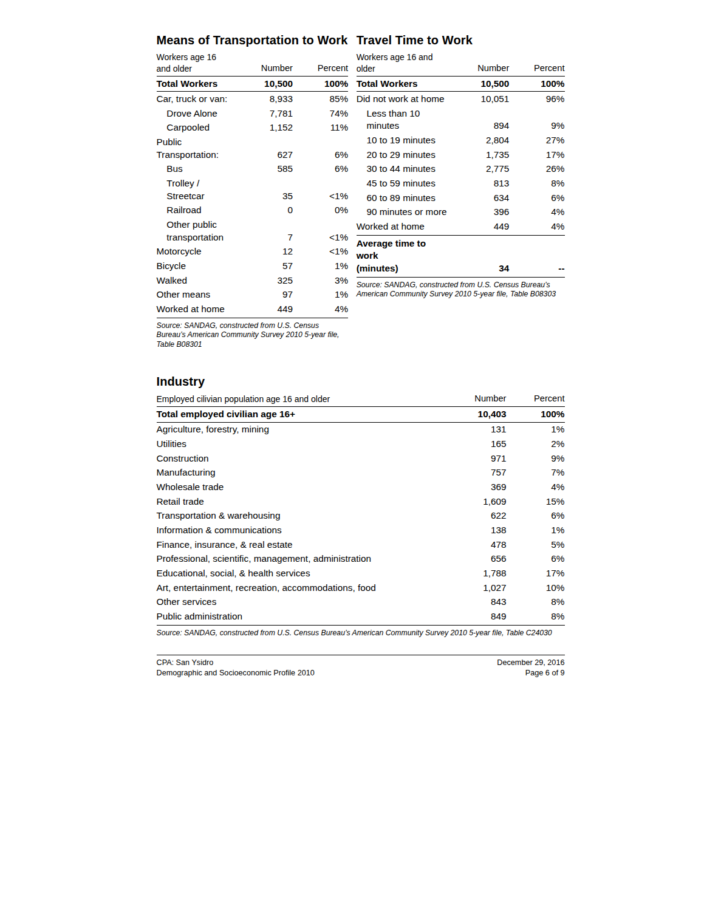Means of Transportation to Work
| Workers age 16 and older | Number | Percent |
| Total Workers | 10,500 | 100% |
| Car, truck or van: | 8,933 | 85% |
| Drove Alone | 7,781 | 74% |
| Carpooled | 1,152 | 11% |
| Public Transportation: | 627 | 6% |
| Bus | 585 | 6% |
| Trolley / Streetcar | 35 | <1% |
| Railroad | 0 | 0% |
| Other public transportation | 7 | <1% |
| Motorcycle | 12 | <1% |
| Bicycle | 57 | 1% |
| Walked | 325 | 3% |
| Other means | 97 | 1% |
| Worked at home | 449 | 4% |
Source: SANDAG, constructed from U.S. Census Bureau’s American Community Survey 2010 5-year file, Table B08301
Travel Time to Work
| Workers age 16 and older | Number | Percent |
| Total Workers | 10,500 | 100% |
| Did not work at home | 10,051 | 96% |
| Less than 10 minutes | 894 | 9% |
| 10 to 19 minutes | 2,804 | 27% |
| 20 to 29 minutes | 1,735 | 17% |
| 30 to 44 minutes | 2,775 | 26% |
| 45 to 59 minutes | 813 | 8% |
| 60 to 89 minutes | 634 | 6% |
| 90 minutes or more | 396 | 4% |
| Worked at home | 449 | 4% |
| Average time to work (minutes) | 34 | -- |
Source: SANDAG, constructed from U.S. Census Bureau’s American Community Survey 2010 5-year file, Table B08303
Industry
| Employed cilivian population age 16 and older | Number | Percent |
| Total employed civilian age 16+ | 10,403 | 100% |
| Agriculture, forestry, mining | 131 | 1% |
| Utilities | 165 | 2% |
| Construction | 971 | 9% |
| Manufacturing | 757 | 7% |
| Wholesale trade | 369 | 4% |
| Retail trade | 1,609 | 15% |
| Transportation & warehousing | 622 | 6% |
| Information & communications | 138 | 1% |
| Finance, insurance, & real estate | 478 | 5% |
| Professional, scientific, management, administration | 656 | 6% |
| Educational, social, & health services | 1,788 | 17% |
| Art, entertainment, recreation, accommodations, food | 1,027 | 10% |
| Other services | 843 | 8% |
| Public administration | 849 | 8% |
Source: SANDAG, constructed from U.S. Census Bureau’s American Community Survey 2010 5-year file, Table C24030
| CPA: San Ysidro | December 29, 2016 |
| Demographic and Socioeconomic Profile 2010 | Page 6 of 9 |